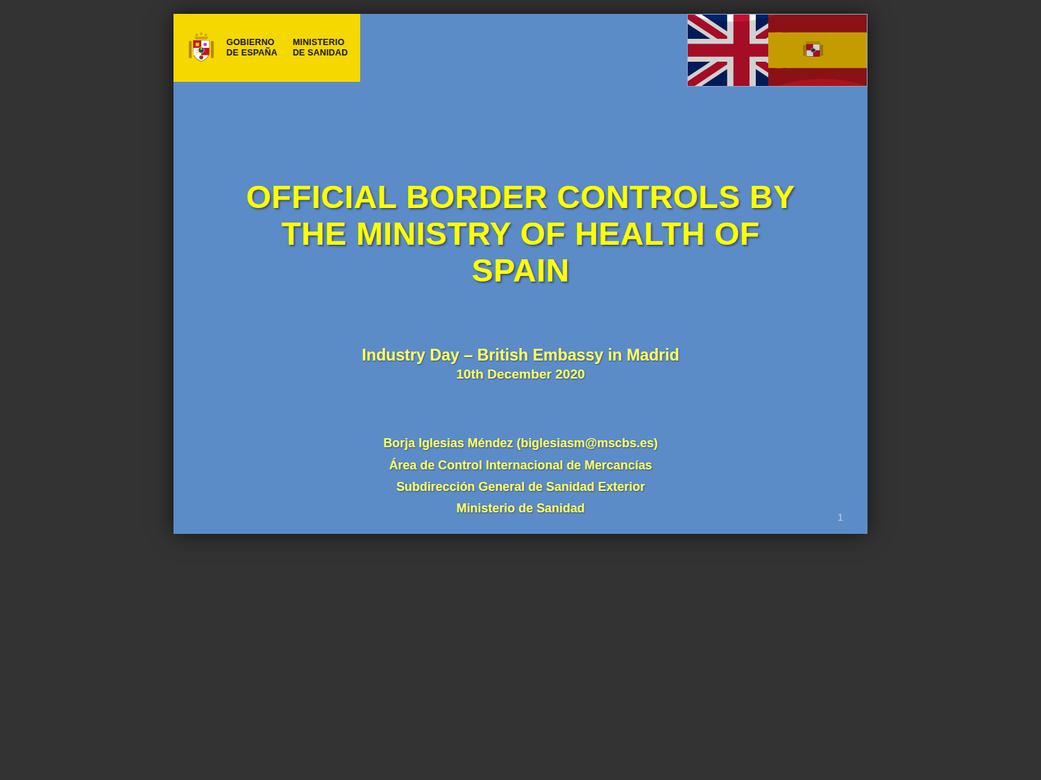GOBIERNO
DE ESPAÑA
MINISTERIO
DE SANIDAD
OFFICIAL BORDER CONTROLS BY THE MINISTRY OF HEALTH OF SPAIN
Industry Day – British Embassy in Madrid
10th December 2020
Borja Iglesias Méndez (biglesiasm@mscbs.es)
Área de Control Internacional de Mercancías
Subdirección General de Sanidad Exterior
Ministerio de Sanidad
1